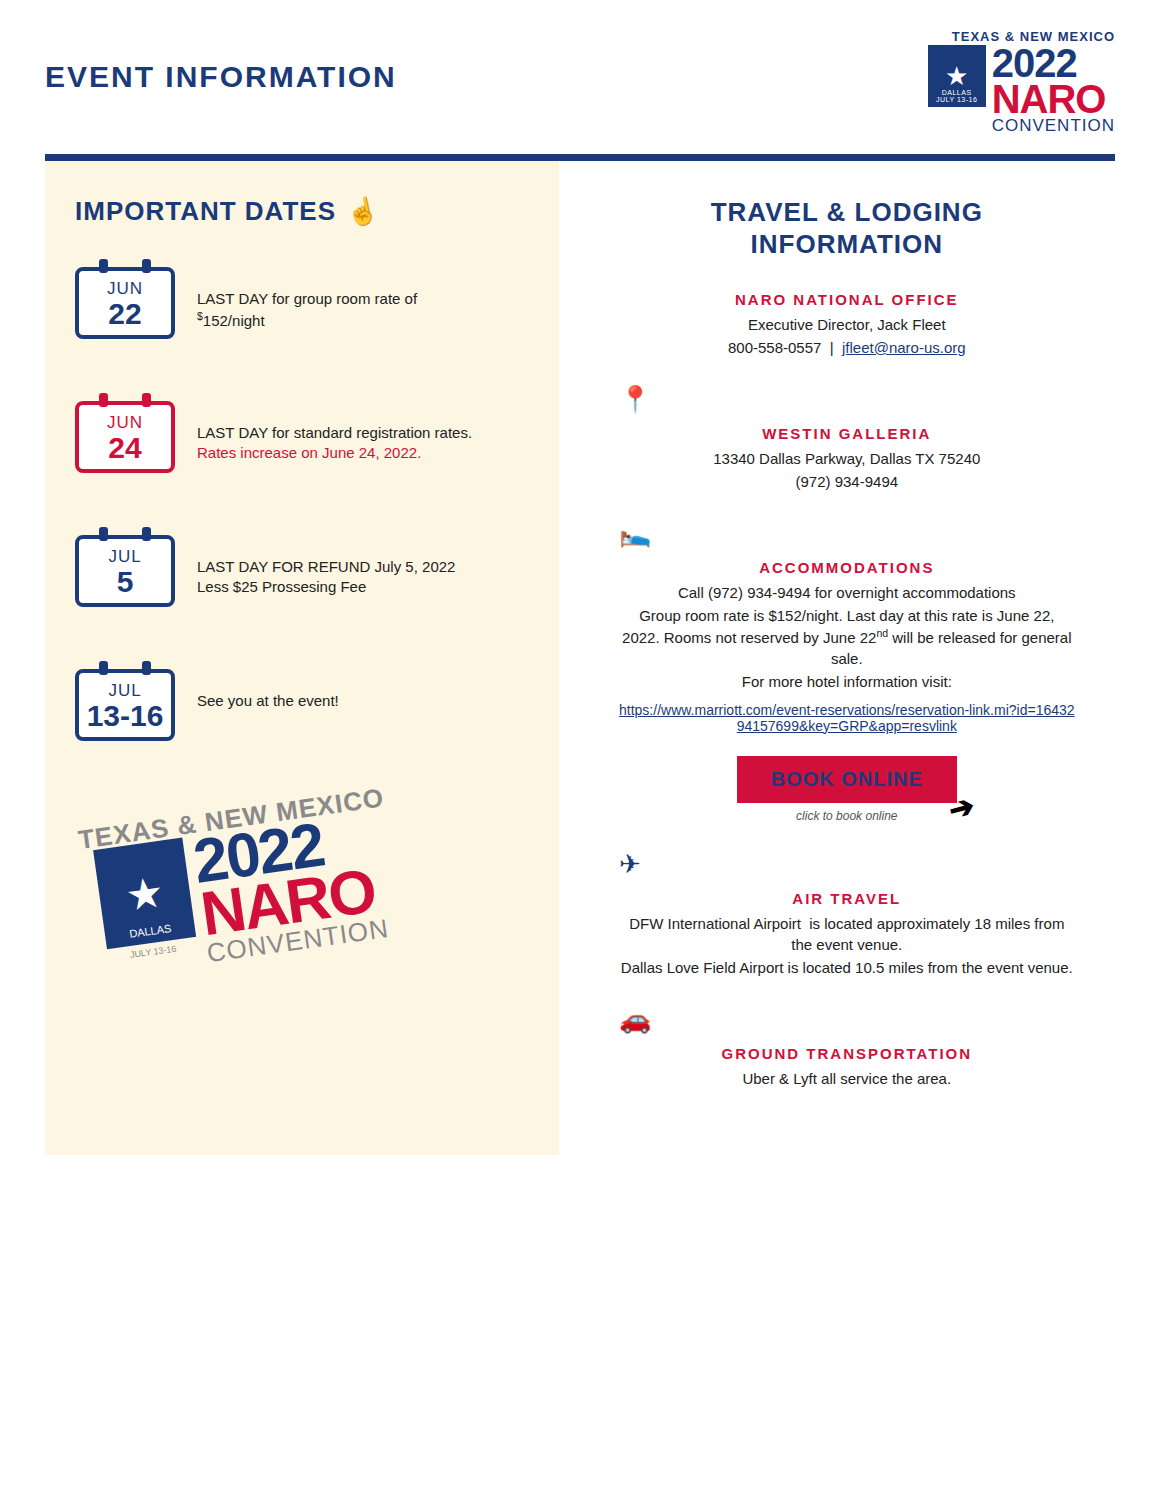Event Information
TEXAS & NEW MEXICO
★ DALLAS
JULY 13-16
2022
NARO
CONVENTION
Important Dates ☝
Jun
22
LAST DAY for group room rate of
$152/night
Jun
24
LAST DAY for standard registration rates.
Rates increase on June 24, 2022.
Jul
5
LAST DAY FOR REFUND July 5, 2022
Less $25 Prossesing Fee
Jul
13-16
See you at the event!
TEXAS & NEW MEXICO
★ DALLAS JULY 13-16
2022
NARO
CONVENTION
Travel & Lodging
Information
NARO National Office
Executive Director, Jack Fleet
800-558-0557 | jfleet@naro-us.org
📍
Westin Galleria
13340 Dallas Parkway, Dallas TX 75240
(972) 934-9494
🛌
Accommodations
Call (972) 934-9494 for overnight accommodations
Group room rate is $152/night. Last day at this rate is June 22, 2022. Rooms not reserved by June 22nd will be released for general sale.
For more hotel information visit:
https://www.marriott.com/event-reservations/reservation-link.mi?id=1643294157699&key=GRP&app=resvlink BOOK ONLINE ➔
click to book online
✈
Air Travel
DFW International Airpoirt is located approximately 18 miles from the event venue.
Dallas Love Field Airport is located 10.5 miles from the event venue.
🚗
Ground Transportation
Uber & Lyft all service the area.